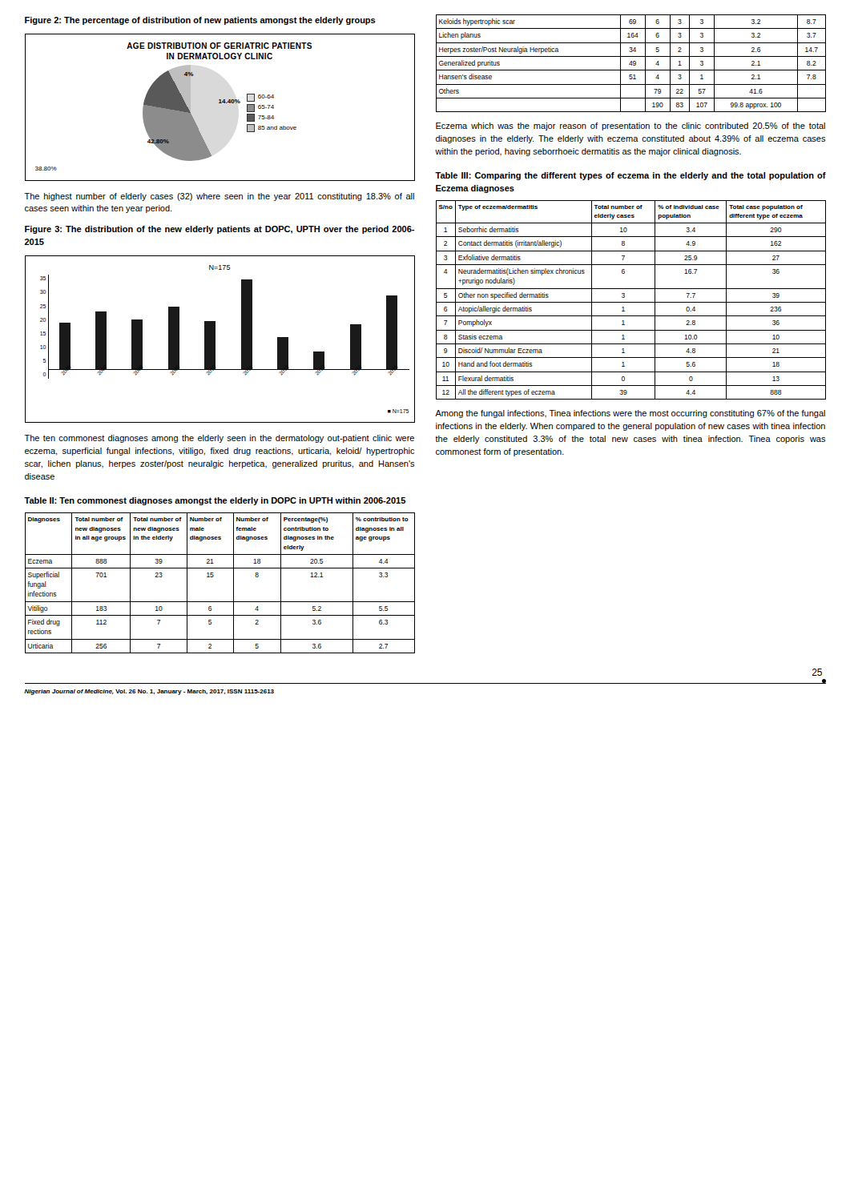Figure 2: The percentage of distribution of new patients amongst the elderly groups
AGE DISTRIBUTION OF GERIATRIC PATIENTS
IN DERMATOLOGY CLINIC
4% 14.40% 42.80%
60-64
65-74
75-84
85 and above
38.80%
The highest number of elderly cases (32) where seen in the year 2011 constituting 18.3% of all cases seen within the ten year period.
Figure 3: The distribution of the new elderly patients at DOPC, UPTH over the period 2006-2015
N=175
35 30 25 20 15 10 5 0
2006 2007 2008 2009 2010 2011 2012 2013 2014 2015
■ N=175
The ten commonest diagnoses among the elderly seen in the dermatology out-patient clinic were eczema, superficial fungal infections, vitiligo, fixed drug reactions, urticaria, keloid/ hypertrophic scar, lichen planus, herpes zoster/post neuralgic herpetica, generalized pruritus, and Hansen's disease
Table II: Ten commonest diagnoses amongst the elderly in DOPC in UPTH within 2006-2015
| Diagnoses | Total number of new diagnoses in all age groups | Total number of new diagnoses in the elderly | Number of male diagnoses | Number of female diagnoses | Percentage(%) contribution to diagnoses in the elderly | % contribution to diagnoses in all age groups |
| --- | --- | --- | --- | --- | --- | --- |
| Eczema | 888 | 39 | 21 | 18 | 20.5 | 4.4 |
| Superficial fungal infections | 701 | 23 | 15 | 8 | 12.1 | 3.3 |
| Vitiligo | 183 | 10 | 6 | 4 | 5.2 | 5.5 |
| Fixed drug rections | 112 | 7 | 5 | 2 | 3.6 | 6.3 |
| Urticaria | 256 | 7 | 2 | 5 | 3.6 | 2.7 |
| Keloids hypertrophic scar | 69 | 6 | 3 | 3 | 3.2 | 8.7 |
| Lichen planus | 164 | 6 | 3 | 3 | 3.2 | 3.7 |
| Herpes zoster/Post Neuralgia Herpetica | 34 | 5 | 2 | 3 | 2.6 | 14.7 |
| Generalized pruritus | 49 | 4 | 1 | 3 | 2.1 | 8.2 |
| Hansen's disease | 51 | 4 | 3 | 1 | 2.1 | 7.8 |
| Others | | 79 | 22 | 57 | 41.6 | |
| | | 190 | 83 | 107 | 99.8 approx. 100 | |
Eczema which was the major reason of presentation to the clinic contributed 20.5% of the total diagnoses in the elderly. The elderly with eczema constituted about 4.39% of all eczema cases within the period, having seborrhoeic dermatitis as the major clinical diagnosis.
Table III: Comparing the different types of eczema in the elderly and the total population of Eczema diagnoses
| S/no | Type of eczema/dermatitis | Total number of elderly cases | % of individual case population | Total case population of different type of eczema |
| --- | --- | --- | --- | --- |
| 1 | Seborrhic dermatitis | 10 | 3.4 | 290 |
| 2 | Contact dermatitis (irritant/allergic) | 8 | 4.9 | 162 |
| 3 | Exfoliative dermatitis | 7 | 25.9 | 27 |
| 4 | Neuradermatitis(Lichen simplex chronicus +prurigo nodularis) | 6 | 16.7 | 36 |
| 5 | Other non specified dermatitis | 3 | 7.7 | 39 |
| 6 | Atopic/allergic dermatitis | 1 | 0.4 | 236 |
| 7 | Pompholyx | 1 | 2.8 | 36 |
| 8 | Stasis eczema | 1 | 10.0 | 10 |
| 9 | Discoid/ Nummular Eczema | 1 | 4.8 | 21 |
| 10 | Hand and foot dermatitis | 1 | 5.6 | 18 |
| 11 | Flexural dermatitis | 0 | 0 | 13 |
| 12 | All the different types of eczema | 39 | 4.4 | 888 |
Among the fungal infections, Tinea infections were the most occurring constituting 67% of the fungal infections in the elderly. When compared to the general population of new cases with tinea infection the elderly constituted 3.3% of the total new cases with tinea infection. Tinea coporis was commonest form of presentation.
25
Nigerian Journal of Medicine, Vol. 26 No. 1, January - March, 2017, ISSN 1115-2613